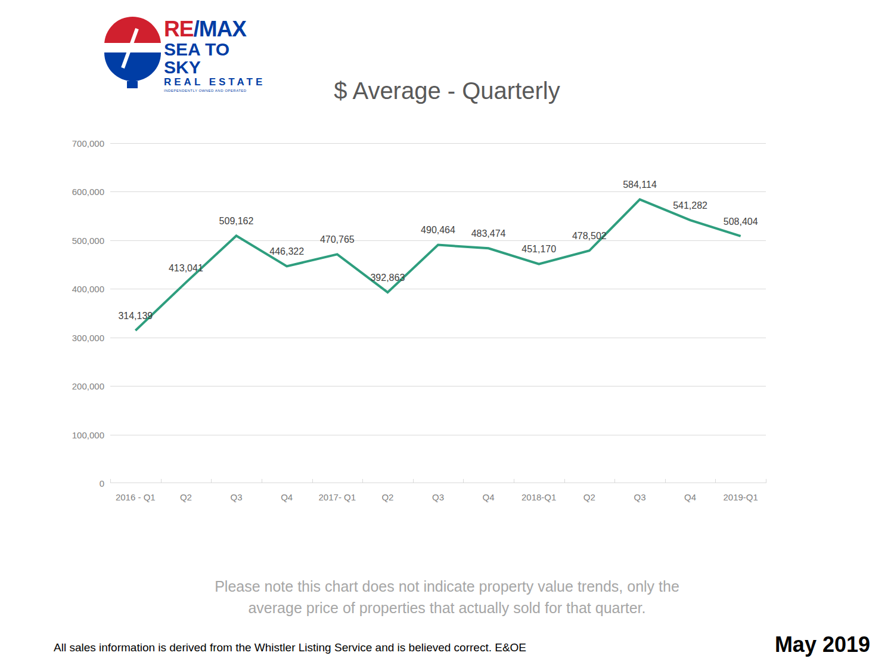RE/MAX
SEA TO SKY
REAL ESTATE
INDEPENDENTLY OWNED AND OPERATED
$ Average - Quarterly
700,000
600,000
500,000
400,000
300,000
200,000
100,000
0
2016 - Q1
Q2
Q3
Q4
2017- Q1
Q2
Q3
Q4
2018-Q1
Q2
Q3
Q4
2019-Q1
314,139
413,041
509,162
446,322
470,765
392,863
490,464
483,474
451,170
478,502
584,114
541,282
508,404
Please note this chart does not indicate property value trends, only the
average price of properties that actually sold for that quarter.
All sales information is derived from the Whistler Listing Service and is believed correct. E&OE
May 2019